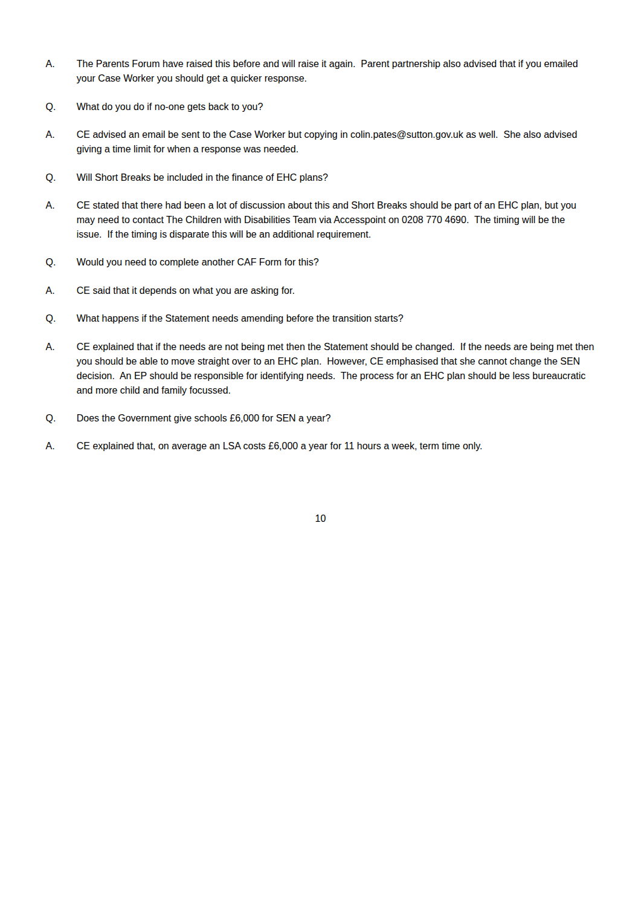A.
The Parents Forum have raised this before and will raise it again. Parent partnership also advised that if you emailed your Case Worker you should get a quicker response.
Q.
What do you do if no-one gets back to you?
A.
CE advised an email be sent to the Case Worker but copying in colin.pates@sutton.gov.uk as well. She also advised giving a time limit for when a response was needed.
Q.
Will Short Breaks be included in the finance of EHC plans?
A.
CE stated that there had been a lot of discussion about this and Short Breaks should be part of an EHC plan, but you may need to contact The Children with Disabilities Team via Accesspoint on 0208 770 4690. The timing will be the issue. If the timing is disparate this will be an additional requirement.
Q.
Would you need to complete another CAF Form for this?
A.
CE said that it depends on what you are asking for.
Q.
What happens if the Statement needs amending before the transition starts?
A.
CE explained that if the needs are not being met then the Statement should be changed. If the needs are being met then you should be able to move straight over to an EHC plan. However, CE emphasised that she cannot change the SEN decision. An EP should be responsible for identifying needs. The process for an EHC plan should be less bureaucratic and more child and family focussed.
Q.
Does the Government give schools £6,000 for SEN a year?
A.
CE explained that, on average an LSA costs £6,000 a year for 11 hours a week, term time only.
10